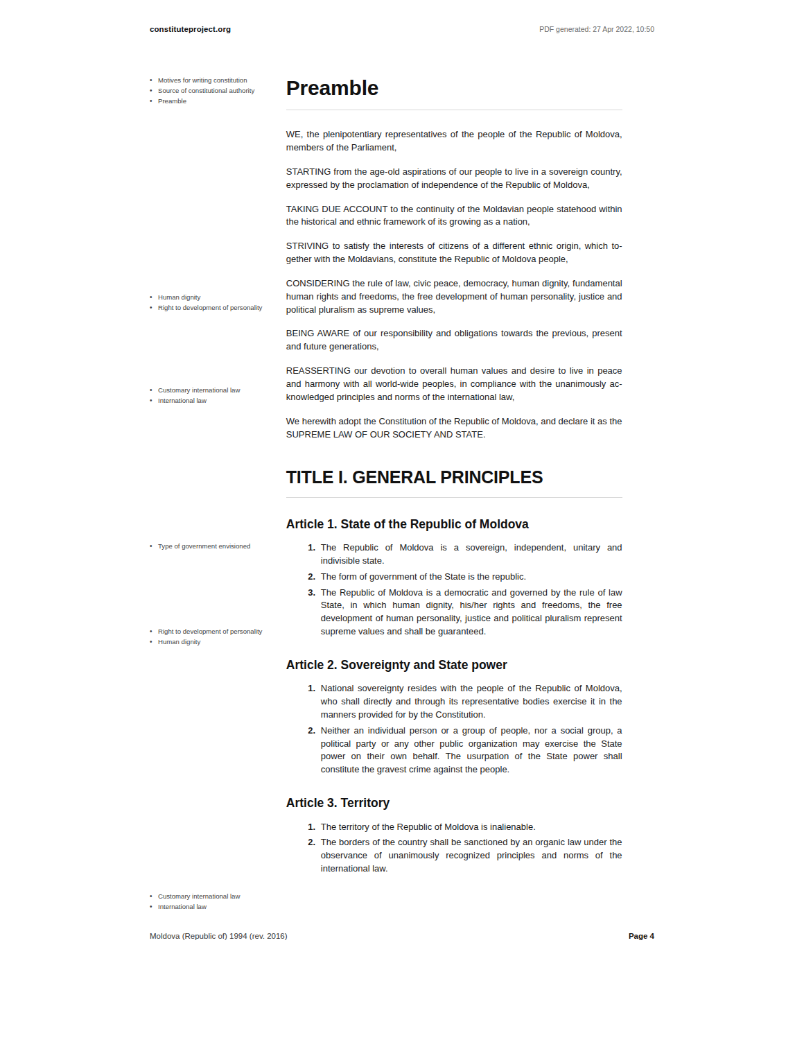constituteproject.org PDF generated: 27 Apr 2022, 10:50
Motives for writing constitution
Source of constitutional authority
Preamble
Human dignity
Right to development of personality
Customary international law
International law
Type of government envisioned
Right to development of personality
Human dignity
Customary international law
International law
Preamble
WE, the plenipotentiary representatives of the people of the Republic of Moldova, members of the Parliament,
STARTING from the age-old aspirations of our people to live in a sovereign country, expressed by the proclamation of independence of the Republic of Moldova,
TAKING DUE ACCOUNT to the continuity of the Moldavian people statehood within the historical and ethnic framework of its growing as a nation,
STRIVING to satisfy the interests of citizens of a different ethnic origin, which together with the Moldavians, constitute the Republic of Moldova people,
CONSIDERING the rule of law, civic peace, democracy, human dignity, fundamental human rights and freedoms, the free development of human personality, justice and political pluralism as supreme values,
BEING AWARE of our responsibility and obligations towards the previous, present and future generations,
REASSERTING our devotion to overall human values and desire to live in peace and harmony with all world-wide peoples, in compliance with the unanimously acknowledged principles and norms of the international law,
We herewith adopt the Constitution of the Republic of Moldova, and declare it as the SUPREME LAW OF OUR SOCIETY AND STATE.
TITLE I. GENERAL PRINCIPLES
Article 1. State of the Republic of Moldova
The Republic of Moldova is a sovereign, independent, unitary and indivisible state.
The form of government of the State is the republic.
The Republic of Moldova is a democratic and governed by the rule of law State, in which human dignity, his/her rights and freedoms, the free development of human personality, justice and political pluralism represent supreme values and shall be guaranteed.
Article 2. Sovereignty and State power
National sovereignty resides with the people of the Republic of Moldova, who shall directly and through its representative bodies exercise it in the manners provided for by the Constitution.
Neither an individual person or a group of people, nor a social group, a political party or any other public organization may exercise the State power on their own behalf. The usurpation of the State power shall constitute the gravest crime against the people.
Article 3. Territory
The territory of the Republic of Moldova is inalienable.
The borders of the country shall be sanctioned by an organic law under the observance of unanimously recognized principles and norms of the international law.
Moldova (Republic of) 1994 (rev. 2016) Page 4